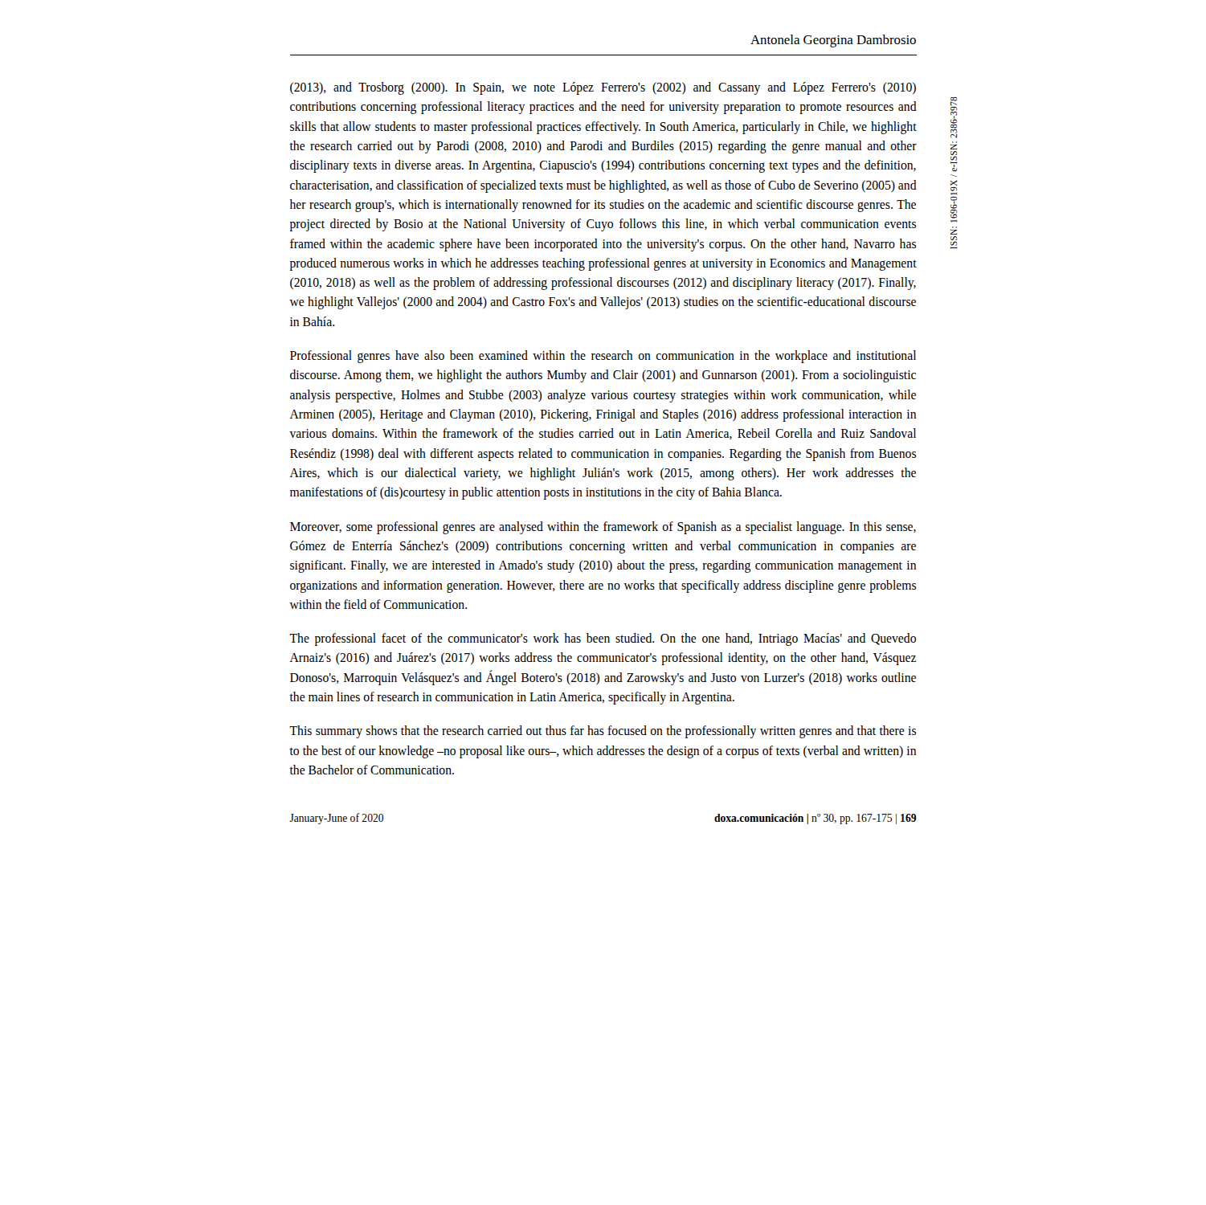Antonela Georgina Dambrosio
ISSN: 1696-019X / e-ISSN: 2386-3978
(2013), and Trosborg (2000). In Spain, we note López Ferrero's (2002) and Cassany and López Ferrero's (2010) contributions concerning professional literacy practices and the need for university preparation to promote resources and skills that allow students to master professional practices effectively. In South America, particularly in Chile, we highlight the research carried out by Parodi (2008, 2010) and Parodi and Burdiles (2015) regarding the genre manual and other disciplinary texts in diverse areas. In Argentina, Ciapuscio's (1994) contributions concerning text types and the definition, characterisation, and classification of specialized texts must be highlighted, as well as those of Cubo de Severino (2005) and her research group's, which is internationally renowned for its studies on the academic and scientific discourse genres. The project directed by Bosio at the National University of Cuyo follows this line, in which verbal communication events framed within the academic sphere have been incorporated into the university's corpus. On the other hand, Navarro has produced numerous works in which he addresses teaching professional genres at university in Economics and Management (2010, 2018) as well as the problem of addressing professional discourses (2012) and disciplinary literacy (2017). Finally, we highlight Vallejos' (2000 and 2004) and Castro Fox's and Vallejos' (2013) studies on the scientific-educational discourse in Bahía.
Professional genres have also been examined within the research on communication in the workplace and institutional discourse. Among them, we highlight the authors Mumby and Clair (2001) and Gunnarson (2001). From a sociolinguistic analysis perspective, Holmes and Stubbe (2003) analyze various courtesy strategies within work communication, while Arminen (2005), Heritage and Clayman (2010), Pickering, Frinigal and Staples (2016) address professional interaction in various domains. Within the framework of the studies carried out in Latin America, Rebeil Corella and Ruiz Sandoval Reséndiz (1998) deal with different aspects related to communication in companies. Regarding the Spanish from Buenos Aires, which is our dialectical variety, we highlight Julián's work (2015, among others). Her work addresses the manifestations of (dis)courtesy in public attention posts in institutions in the city of Bahia Blanca.
Moreover, some professional genres are analysed within the framework of Spanish as a specialist language. In this sense, Gómez de Enterría Sánchez's (2009) contributions concerning written and verbal communication in companies are significant. Finally, we are interested in Amado's study (2010) about the press, regarding communication management in organizations and information generation. However, there are no works that specifically address discipline genre problems within the field of Communication.
The professional facet of the communicator's work has been studied. On the one hand, Intriago Macías' and Quevedo Arnaiz's (2016) and Juárez's (2017) works address the communicator's professional identity, on the other hand, Vásquez Donoso's, Marroquin Velásquez's and Ángel Botero's (2018) and Zarowsky's and Justo von Lurzer's (2018) works outline the main lines of research in communication in Latin America, specifically in Argentina.
This summary shows that the research carried out thus far has focused on the professionally written genres and that there is to the best of our knowledge –no proposal like ours–, which addresses the design of a corpus of texts (verbal and written) in the Bachelor of Communication.
January-June of 2020
doxa.comunicación | nº 30, pp. 167-175 | 169